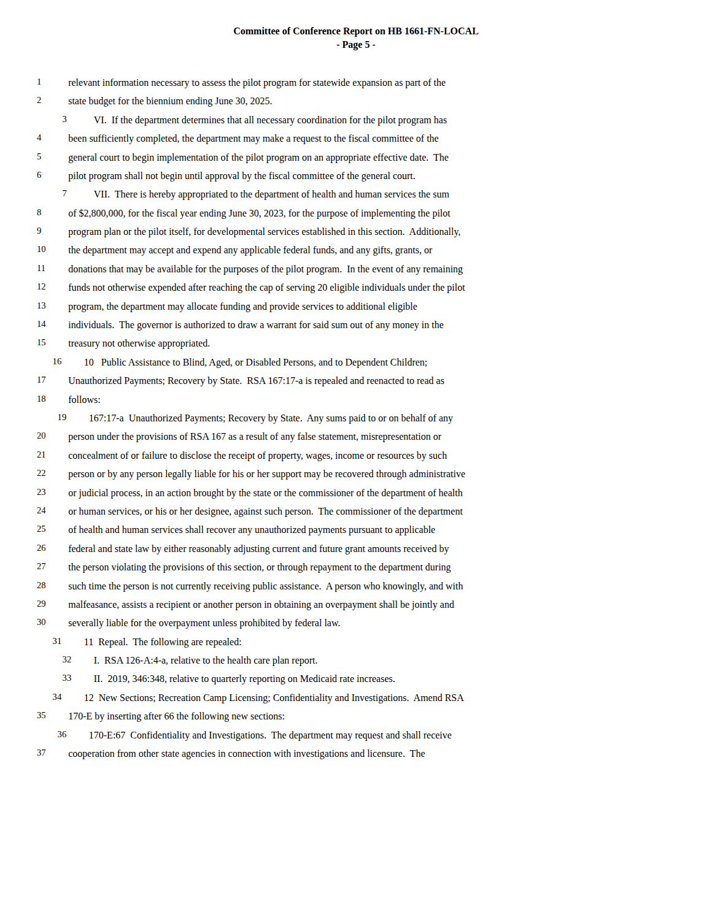Committee of Conference Report on HB 1661-FN-LOCAL - Page 5 -
relevant information necessary to assess the pilot program for statewide expansion as part of the
state budget for the biennium ending June 30, 2025.
VI. If the department determines that all necessary coordination for the pilot program has
been sufficiently completed, the department may make a request to the fiscal committee of the
general court to begin implementation of the pilot program on an appropriate effective date. The
pilot program shall not begin until approval by the fiscal committee of the general court.
VII. There is hereby appropriated to the department of health and human services the sum
of $2,800,000, for the fiscal year ending June 30, 2023, for the purpose of implementing the pilot
program plan or the pilot itself, for developmental services established in this section. Additionally,
the department may accept and expend any applicable federal funds, and any gifts, grants, or
donations that may be available for the purposes of the pilot program. In the event of any remaining
funds not otherwise expended after reaching the cap of serving 20 eligible individuals under the pilot
program, the department may allocate funding and provide services to additional eligible
individuals. The governor is authorized to draw a warrant for said sum out of any money in the
treasury not otherwise appropriated.
10 Public Assistance to Blind, Aged, or Disabled Persons, and to Dependent Children;
Unauthorized Payments; Recovery by State. RSA 167:17-a is repealed and reenacted to read as
follows:
167:17-a Unauthorized Payments; Recovery by State. Any sums paid to or on behalf of any
person under the provisions of RSA 167 as a result of any false statement, misrepresentation or
concealment of or failure to disclose the receipt of property, wages, income or resources by such
person or by any person legally liable for his or her support may be recovered through administrative
or judicial process, in an action brought by the state or the commissioner of the department of health
or human services, or his or her designee, against such person. The commissioner of the department
of health and human services shall recover any unauthorized payments pursuant to applicable
federal and state law by either reasonably adjusting current and future grant amounts received by
the person violating the provisions of this section, or through repayment to the department during
such time the person is not currently receiving public assistance. A person who knowingly, and with
malfeasance, assists a recipient or another person in obtaining an overpayment shall be jointly and
severally liable for the overpayment unless prohibited by federal law.
11 Repeal. The following are repealed:
I. RSA 126-A:4-a, relative to the health care plan report.
II. 2019, 346:348, relative to quarterly reporting on Medicaid rate increases.
12 New Sections; Recreation Camp Licensing; Confidentiality and Investigations. Amend RSA
170-E by inserting after 66 the following new sections:
170-E:67 Confidentiality and Investigations. The department may request and shall receive
cooperation from other state agencies in connection with investigations and licensure. The